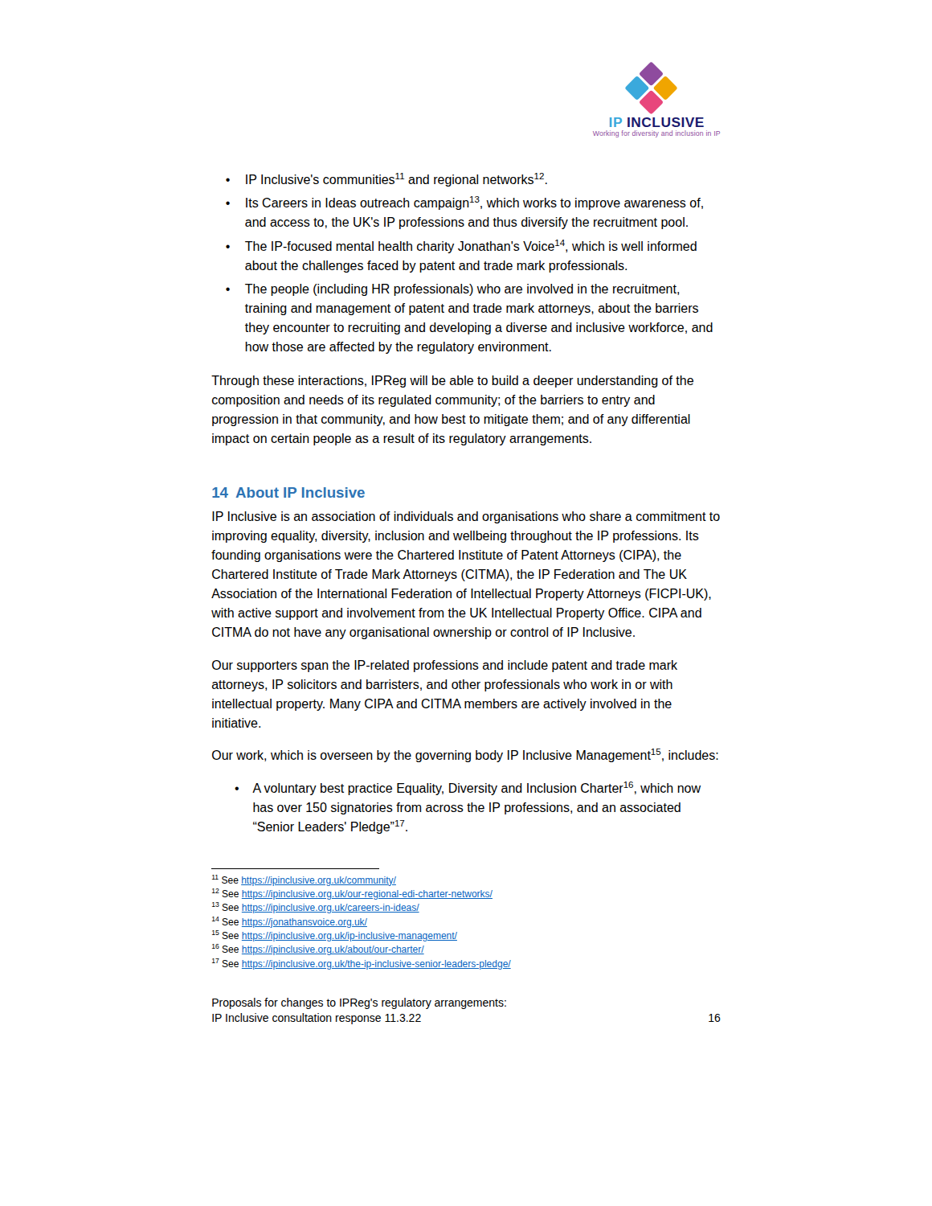IP INCLUSIVE
Working for diversity and inclusion in IP
IP Inclusive's communities11 and regional networks12.
Its Careers in Ideas outreach campaign13, which works to improve awareness of, and access to, the UK's IP professions and thus diversify the recruitment pool.
The IP-focused mental health charity Jonathan's Voice14, which is well informed about the challenges faced by patent and trade mark professionals.
The people (including HR professionals) who are involved in the recruitment, training and management of patent and trade mark attorneys, about the barriers they encounter to recruiting and developing a diverse and inclusive workforce, and how those are affected by the regulatory environment.
Through these interactions, IPReg will be able to build a deeper understanding of the composition and needs of its regulated community; of the barriers to entry and progression in that community, and how best to mitigate them; and of any differential impact on certain people as a result of its regulatory arrangements.
14 About IP Inclusive
IP Inclusive is an association of individuals and organisations who share a commitment to improving equality, diversity, inclusion and wellbeing throughout the IP professions. Its founding organisations were the Chartered Institute of Patent Attorneys (CIPA), the Chartered Institute of Trade Mark Attorneys (CITMA), the IP Federation and The UK Association of the International Federation of Intellectual Property Attorneys (FICPI-UK), with active support and involvement from the UK Intellectual Property Office. CIPA and CITMA do not have any organisational ownership or control of IP Inclusive.
Our supporters span the IP-related professions and include patent and trade mark attorneys, IP solicitors and barristers, and other professionals who work in or with intellectual property. Many CIPA and CITMA members are actively involved in the initiative.
Our work, which is overseen by the governing body IP Inclusive Management15, includes:
A voluntary best practice Equality, Diversity and Inclusion Charter16, which now has over 150 signatories from across the IP professions, and an associated “Senior Leaders' Pledge”17.
11 See https://ipinclusive.org.uk/community/
12 See https://ipinclusive.org.uk/our-regional-edi-charter-networks/
13 See https://ipinclusive.org.uk/careers-in-ideas/
14 See https://jonathansvoice.org.uk/
15 See https://ipinclusive.org.uk/ip-inclusive-management/
16 See https://ipinclusive.org.uk/about/our-charter/
17 See https://ipinclusive.org.uk/the-ip-inclusive-senior-leaders-pledge/
Proposals for changes to IPReg's regulatory arrangements:
IP Inclusive consultation response 11.3.22 16